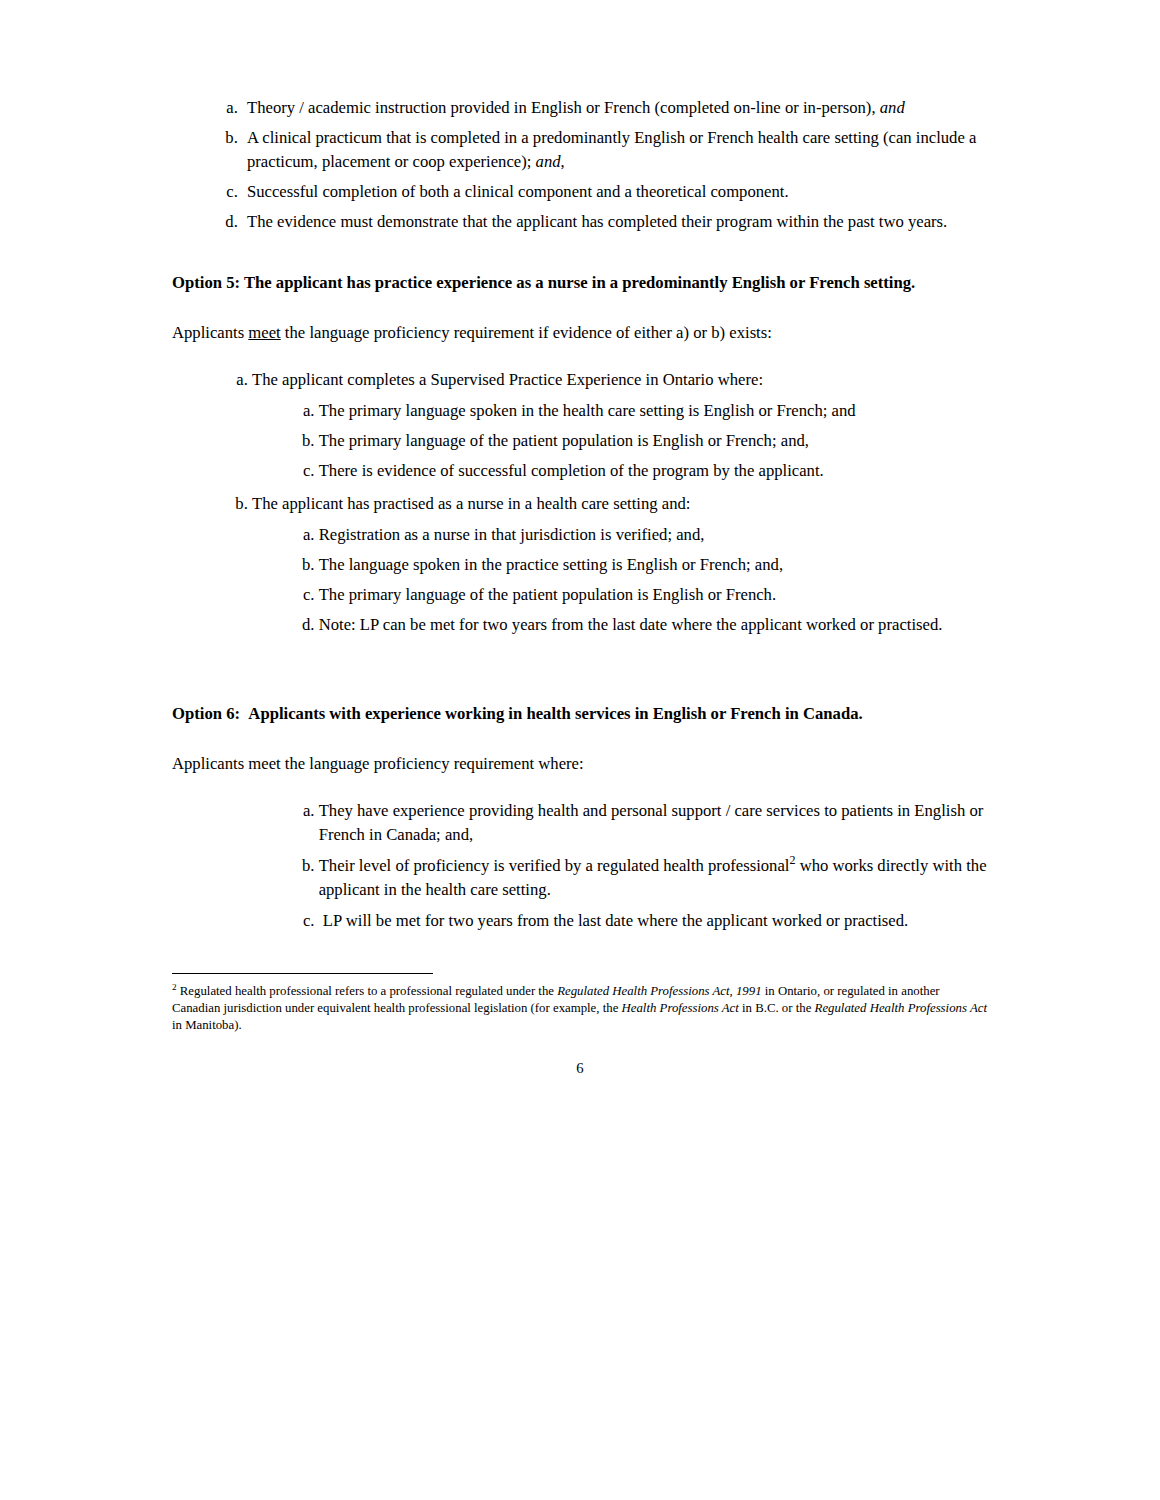Theory / academic instruction provided in English or French (completed on-line or in-person), and
A clinical practicum that is completed in a predominantly English or French health care setting (can include a practicum, placement or coop experience); and,
Successful completion of both a clinical component and a theoretical component.
The evidence must demonstrate that the applicant has completed their program within the past two years.
Option 5: The applicant has practice experience as a nurse in a predominantly English or French setting.
Applicants meet the language proficiency requirement if evidence of either a) or b) exists:
The applicant completes a Supervised Practice Experience in Ontario where:
The primary language spoken in the health care setting is English or French; and
The primary language of the patient population is English or French; and,
There is evidence of successful completion of the program by the applicant.
The applicant has practised as a nurse in a health care setting and:
Registration as a nurse in that jurisdiction is verified; and,
The language spoken in the practice setting is English or French; and,
The primary language of the patient population is English or French.
Note: LP can be met for two years from the last date where the applicant worked or practised.
Option 6: Applicants with experience working in health services in English or French in Canada.
Applicants meet the language proficiency requirement where:
They have experience providing health and personal support / care services to patients in English or French in Canada; and,
Their level of proficiency is verified by a regulated health professional2 who works directly with the applicant in the health care setting.
LP will be met for two years from the last date where the applicant worked or practised.
2 Regulated health professional refers to a professional regulated under the Regulated Health Professions Act, 1991 in Ontario, or regulated in another Canadian jurisdiction under equivalent health professional legislation (for example, the Health Professions Act in B.C. or the Regulated Health Professions Act in Manitoba).
6